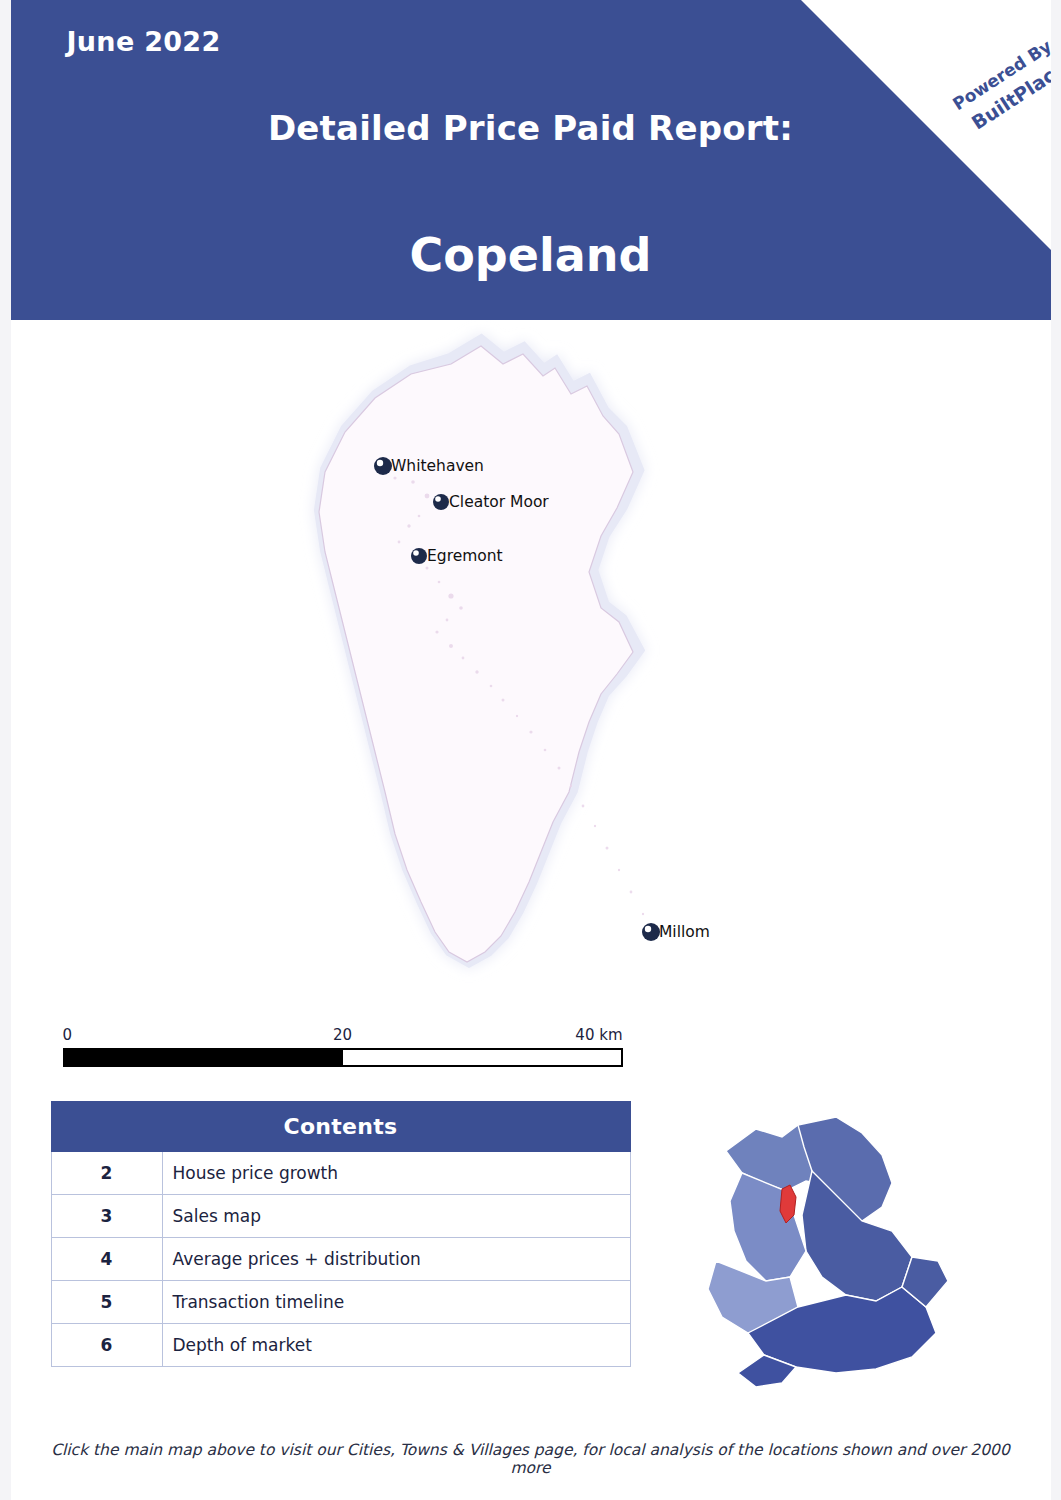June 2022
Detailed Price Paid Report:
Copeland
Powered By
BuiltPlace
Whitehaven Cleator Moor Egremont Millom
0 20 40 km
| Contents |
| --- |
| 2 | House price growth |
| 3 | Sales map |
| 4 | Average prices + distribution |
| 5 | Transaction timeline |
| 6 | Depth of market |
Click the main map above to visit our Cities, Towns & Villages page, for local analysis of the locations shown and over 2000 more